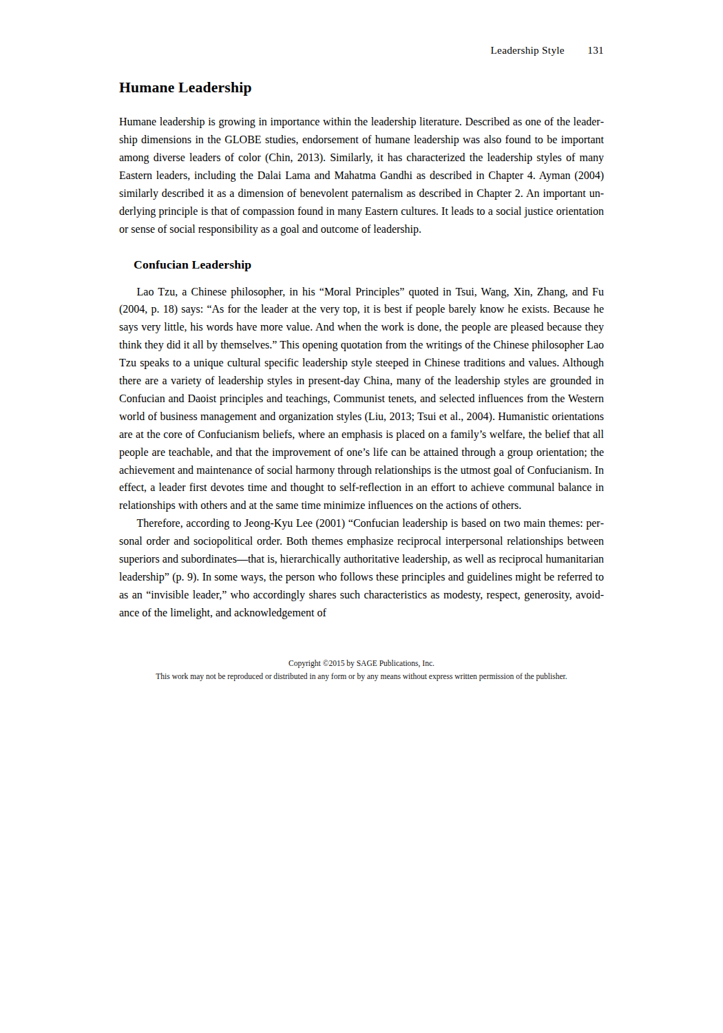Leadership Style131
Humane Leadership
Humane leadership is growing in importance within the leadership literature. Described as one of the leadership dimensions in the GLOBE studies, endorsement of humane leadership was also found to be important among diverse leaders of color (Chin, 2013). Similarly, it has characterized the leadership styles of many Eastern leaders, including the Dalai Lama and Mahatma Gandhi as described in Chapter 4. Ayman (2004) similarly described it as a dimension of benevolent paternalism as described in Chapter 2. An important underlying principle is that of compassion found in many Eastern cultures. It leads to a social justice orientation or sense of social responsibility as a goal and outcome of leadership.
Confucian Leadership
Lao Tzu, a Chinese philosopher, in his “Moral Principles” quoted in Tsui, Wang, Xin, Zhang, and Fu (2004, p. 18) says: “As for the leader at the very top, it is best if people barely know he exists. Because he says very little, his words have more value. And when the work is done, the people are pleased because they think they did it all by themselves.” This opening quotation from the writings of the Chinese philosopher Lao Tzu speaks to a unique cultural specific leadership style steeped in Chinese traditions and values. Although there are a variety of leadership styles in present-day China, many of the leadership styles are grounded in Confucian and Daoist principles and teachings, Communist tenets, and selected influences from the Western world of business management and organization styles (Liu, 2013; Tsui et al., 2004). Humanistic orientations are at the core of Confucianism beliefs, where an emphasis is placed on a family’s welfare, the belief that all people are teachable, and that the improvement of one’s life can be attained through a group orientation; the achievement and maintenance of social harmony through relationships is the utmost goal of Confucianism. In effect, a leader first devotes time and thought to self-reflection in an effort to achieve communal balance in relationships with others and at the same time minimize influences on the actions of others.
Therefore, according to Jeong-Kyu Lee (2001) “Confucian leadership is based on two main themes: personal order and sociopolitical order. Both themes emphasize reciprocal interpersonal relationships between superiors and subordinates—that is, hierarchically authoritative leadership, as well as reciprocal humanitarian leadership” (p. 9). In some ways, the person who follows these principles and guidelines might be referred to as an “invisible leader,” who accordingly shares such characteristics as modesty, respect, generosity, avoidance of the limelight, and acknowledgement of
Copyright ©2015 by SAGE Publications, Inc.
This work may not be reproduced or distributed in any form or by any means without express written permission of the publisher.